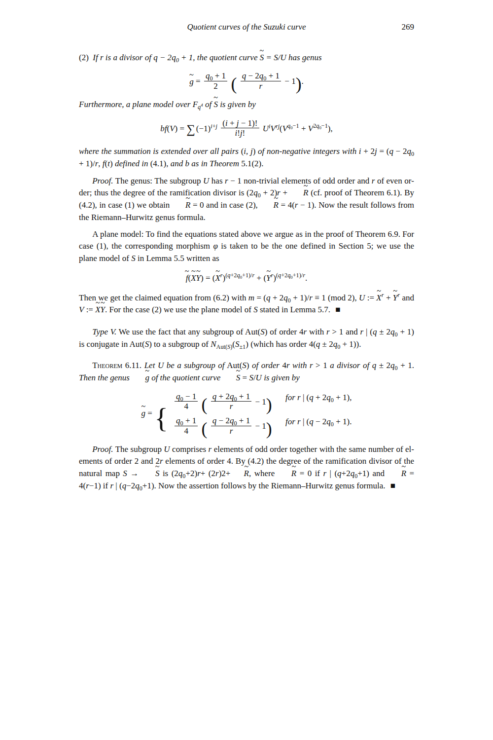Quotient curves of the Suzuki curve 269
(2) If r is a divisor of q − 2q0 + 1, the quotient curve ~S = S/U has genus
~g = q0 + 12 ( q − 2q0 + 1 r − 1).
Furthermore, a plane model over Fq4 of ~S is given by
bf(V) = ∑(−1)i+j (i + j − 1)!i!j! UiVrj(Vq0−1 + V2q0−1),
where the summation is extended over all pairs (i, j) of non-negative integers with i + 2j = (q − 2q0 + 1)/r, f(t) defined in (4.1), and b as in Theorem 5.1(2).
Proof. The genus: The subgroup U has r − 1 non-trivial elements of odd order and r of even order; thus the degree of the ramification divisor is (2q0 + 2)r + ~R (cf. proof of Theorem 6.1). By (4.2), in case (1) we obtain ~R = 0 and in case (2), ~R = 4(r − 1). Now the result follows from the Riemann–Hurwitz genus formula.
A plane model: To find the equations stated above we argue as in the proof of Theorem 6.9. For case (1), the corresponding morphism φ is taken to be the one defined in Section 5; we use the plane model of S in Lemma 5.5 written as
~f(~X~Y) = (~Xr)(q+2q0+1)/r + (~Yr)(q+2q0+1)/r.
Then we get the claimed equation from (6.2) with m = (q + 2q0 + 1)/r ≡ 1 (mod 2), U := ~Xr + ~Yr and V := ~X~Y. For the case (2) we use the plane model of S stated in Lemma 5.7. ■
Type V. We use the fact that any subgroup of Aut(S) of order 4r with r > 1 and r | (q ± 2q0 + 1) is conjugate in Aut(S) to a subgroup of NAut(S)(S±1) (which has order 4(q ± 2q0 + 1)).
Theorem 6.11. Let U be a subgroup of Aut(S) of order 4r with r > 1 a divisor of q ± 2q0 + 1. Then the genus ~g of the quotient curve ~S = S/U is given by
~g = { q0 − 14 ( q + 2q0 + 1 r − 1) for r | (q + 2q0 + 1), q0 + 14 ( q − 2q0 + 1 r − 1) for r | (q − 2q0 + 1).
Proof. The subgroup U comprises r elements of odd order together with the same number of elements of order 2 and 2r elements of order 4. By (4.2) the degree of the ramification divisor of the natural map S → ~S is (2q0+2)r+ (2r)2+~R, where ~R = 0 if r | (q+2q0+1) and ~R = 4(r−1) if r | (q−2q0+1). Now the assertion follows by the Riemann–Hurwitz genus formula. ■